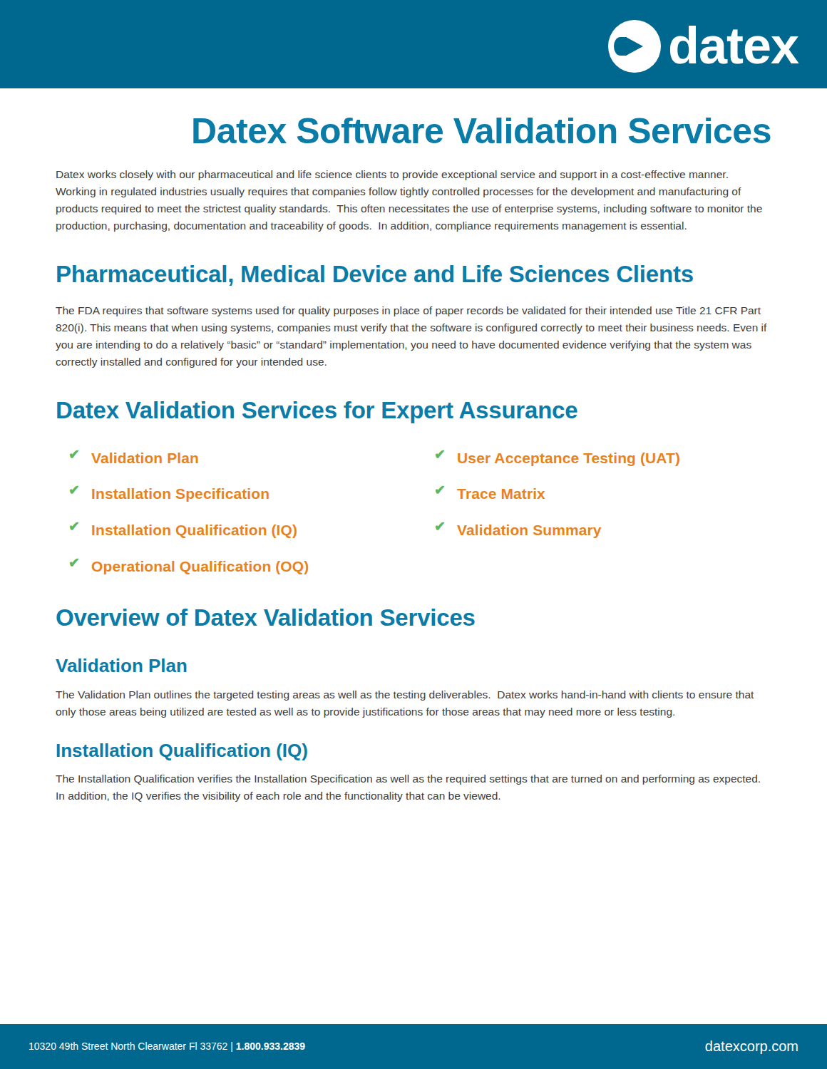datex
Datex Software Validation Services
Datex works closely with our pharmaceutical and life science clients to provide exceptional service and support in a cost-effective manner. Working in regulated industries usually requires that companies follow tightly controlled processes for the development and manufacturing of products required to meet the strictest quality standards. This often necessitates the use of enterprise systems, including software to monitor the production, purchasing, documentation and traceability of goods. In addition, compliance requirements management is essential.
Pharmaceutical, Medical Device and Life Sciences Clients
The FDA requires that software systems used for quality purposes in place of paper records be validated for their intended use Title 21 CFR Part 820(i). This means that when using systems, companies must verify that the software is configured correctly to meet their business needs. Even if you are intending to do a relatively “basic” or “standard” implementation, you need to have documented evidence verifying that the system was correctly installed and configured for your intended use.
Datex Validation Services for Expert Assurance
Validation Plan
Installation Specification
Installation Qualification (IQ)
Operational Qualification (OQ)
User Acceptance Testing (UAT)
Trace Matrix
Validation Summary
Overview of Datex Validation Services
Validation Plan
The Validation Plan outlines the targeted testing areas as well as the testing deliverables. Datex works hand-in-hand with clients to ensure that only those areas being utilized are tested as well as to provide justifications for those areas that may need more or less testing.
Installation Qualification (IQ)
The Installation Qualification verifies the Installation Specification as well as the required settings that are turned on and performing as expected. In addition, the IQ verifies the visibility of each role and the functionality that can be viewed.
10320 49th Street North Clearwater Fl 33762 | 1.800.933.2839
datexcorp.com